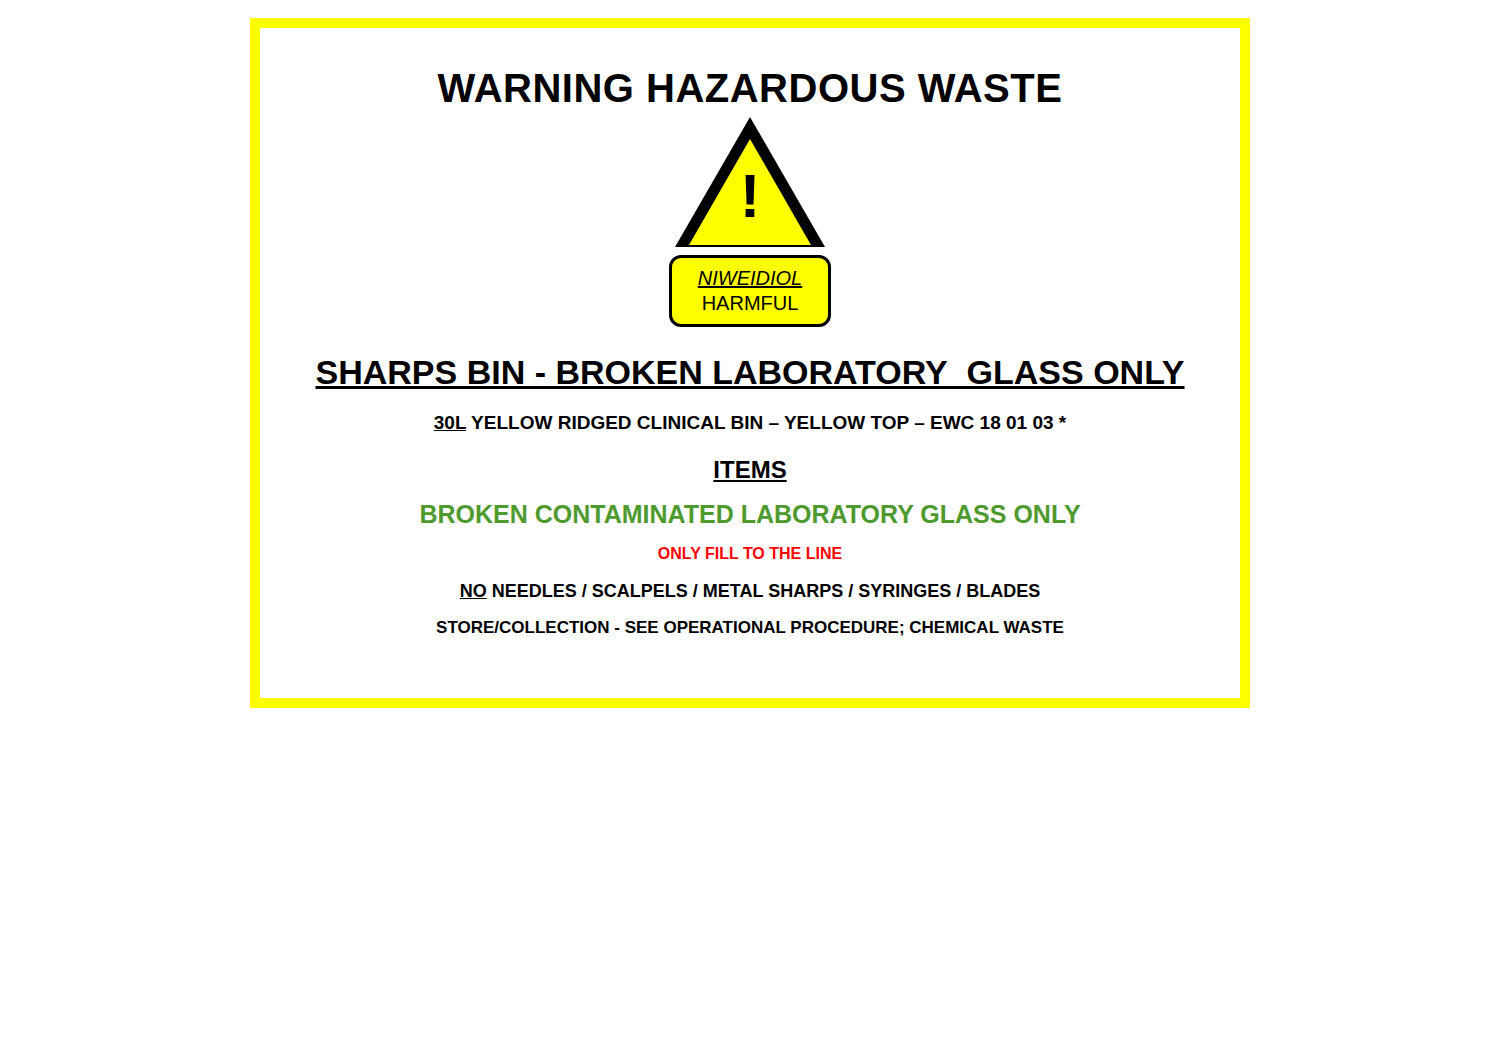WARNING HAZARDOUS WASTE
!
NIWEIDIOL
HARMFUL
SHARPS BIN - BROKEN LABORATORY GLASS ONLY
30L YELLOW RIDGED CLINICAL BIN – YELLOW TOP – EWC 18 01 03 *
ITEMS
BROKEN CONTAMINATED LABORATORY GLASS ONLY
ONLY FILL TO THE LINE
NO NEEDLES / SCALPELS / METAL SHARPS / SYRINGES / BLADES
STORE/COLLECTION - SEE OPERATIONAL PROCEDURE; CHEMICAL WASTE